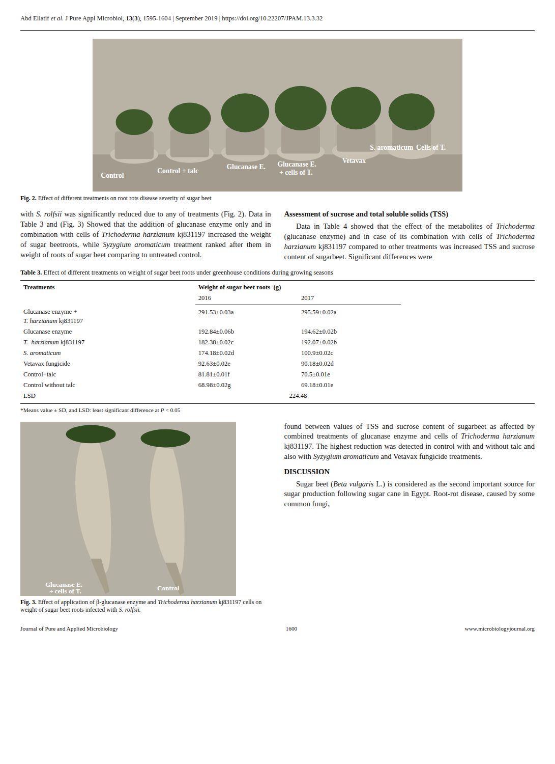Abd Ellatif et al. J Pure Appl Microbiol, 13(3), 1595-1604 | September 2019 | https://doi.org/10.22207/JPAM.13.3.32
Fig. 2. Effect of different treatments on root rots disease severity of sugar beet
with S. rolfsii was significantly reduced due to any of treatments (Fig. 2). Data in Table 3 and (Fig. 3) Showed that the addition of glucanase enzyme only and in combination with cells of Trichoderma harzianum kj831197 increased the weight of sugar beetroots, while Syzygium aromaticum treatment ranked after them in weight of roots of sugar beet comparing to untreated control.
Assessment of sucrose and total soluble solids (TSS)
Data in Table 4 showed that the effect of the metabolites of Trichoderma (glucanase enzyme) and in case of its combination with cells of Trichoderma harzianum kj831197 compared to other treatments was increased TSS and sucrose content of sugarbeet. Significant differences were
Table 3. Effect of different treatments on weight of sugar beet roots under greenhouse conditions during growing seasons
| Treatments | Weight of sugar beet roots (g) | |
| --- | --- | --- |
| 2016 | 2017 |
| Glucanase enzyme + T. harzianum kj831197 | 291.53±0.03a | 295.59±0.02a | |
| Glucanase enzyme | 192.84±0.06b | 194.62±0.02b | |
| T. harzianum kj831197 | 182.38±0.02c | 192.07±0.02b | |
| S. aromaticum | 174.18±0.02d | 100.9±0.02c | |
| Vetavax fungicide | 92.63±0.02e | 90.18±0.02d | |
| Control+talc | 81.81±0.01f | 70.5±0.01e | |
| Control without talc | 68.98±0.02g | 69.18±0.01e | |
| LSD | 224.48 | |
*Means value ± SD, and LSD: least significant difference at P < 0.05
Fig. 3. Effect of application of β-glucanase enzyme and Trichoderma harzianum kj831197 cells on weight of sugar beet roots infected with S. rolfsii.
found between values of TSS and sucrose content of sugarbeet as affected by combined treatments of glucanase enzyme and cells of Trichoderma harzianum kj831197. The highest reduction was detected in control with and without talc and also with Syzygium aromaticum and Vetavax fungicide treatments.
Discussion
Sugar beet (Beta vulgaris L.) is considered as the second important source for sugar production following sugar cane in Egypt. Root-rot disease, caused by some common fungi,
Journal of Pure and Applied Microbiology 1600 www.microbiologyjournal.org